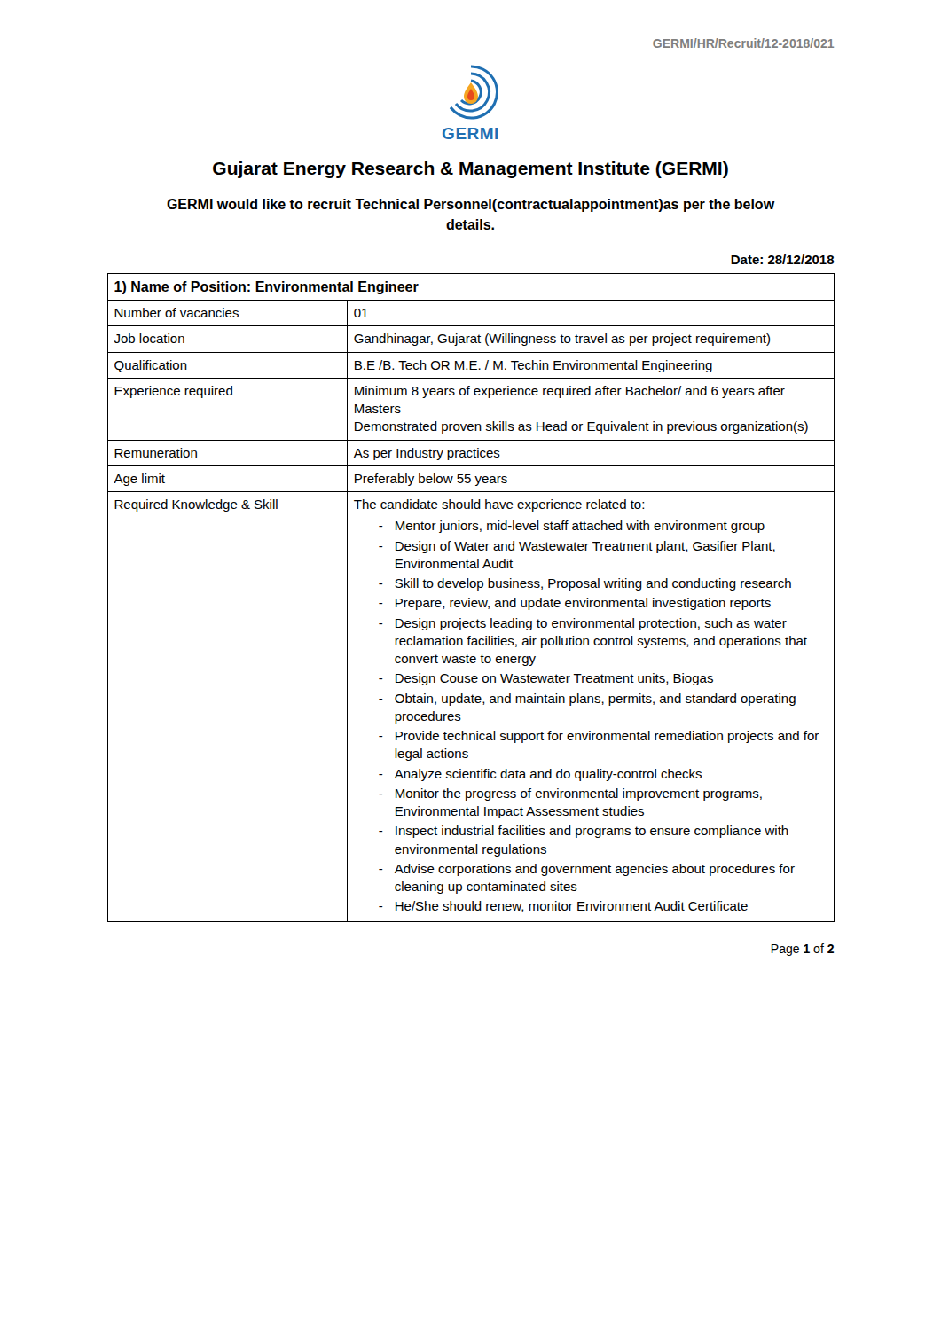GERMI/HR/Recruit/12-2018/021
GERMI
Gujarat Energy Research & Management Institute (GERMI)
GERMI would like to recruit Technical Personnel(contractualappointment)as per the below details.
Date: 28/12/2018
| 1) Name of Position: Environmental Engineer |
| Number of vacancies | 01 |
| Job location | Gandhinagar, Gujarat (Willingness to travel as per project requirement) |
| Qualification | B.E /B. Tech OR M.E. / M. Techin Environmental Engineering |
| Experience required | Minimum 8 years of experience required after Bachelor/ and 6 years after Masters Demonstrated proven skills as Head or Equivalent in previous organization(s) |
| Remuneration | As per Industry practices |
| Age limit | Preferably below 55 years |
| Required Knowledge & Skill | The candidate should have experience related to: Mentor juniors, mid-level staff attached with environment group Design of Water and Wastewater Treatment plant, Gasifier Plant, Environmental Audit Skill to develop business, Proposal writing and conducting research Prepare, review, and update environmental investigation reports Design projects leading to environmental protection, such as water reclamation facilities, air pollution control systems, and operations that convert waste to energy Design Couse on Wastewater Treatment units, Biogas Obtain, update, and maintain plans, permits, and standard operating procedures Provide technical support for environmental remediation projects and for legal actions Analyze scientific data and do quality-control checks Monitor the progress of environmental improvement programs, Environmental Impact Assessment studies Inspect industrial facilities and programs to ensure compliance with environmental regulations Advise corporations and government agencies about procedures for cleaning up contaminated sites He/She should renew, monitor Environment Audit Certificate |
Page 1 of 2